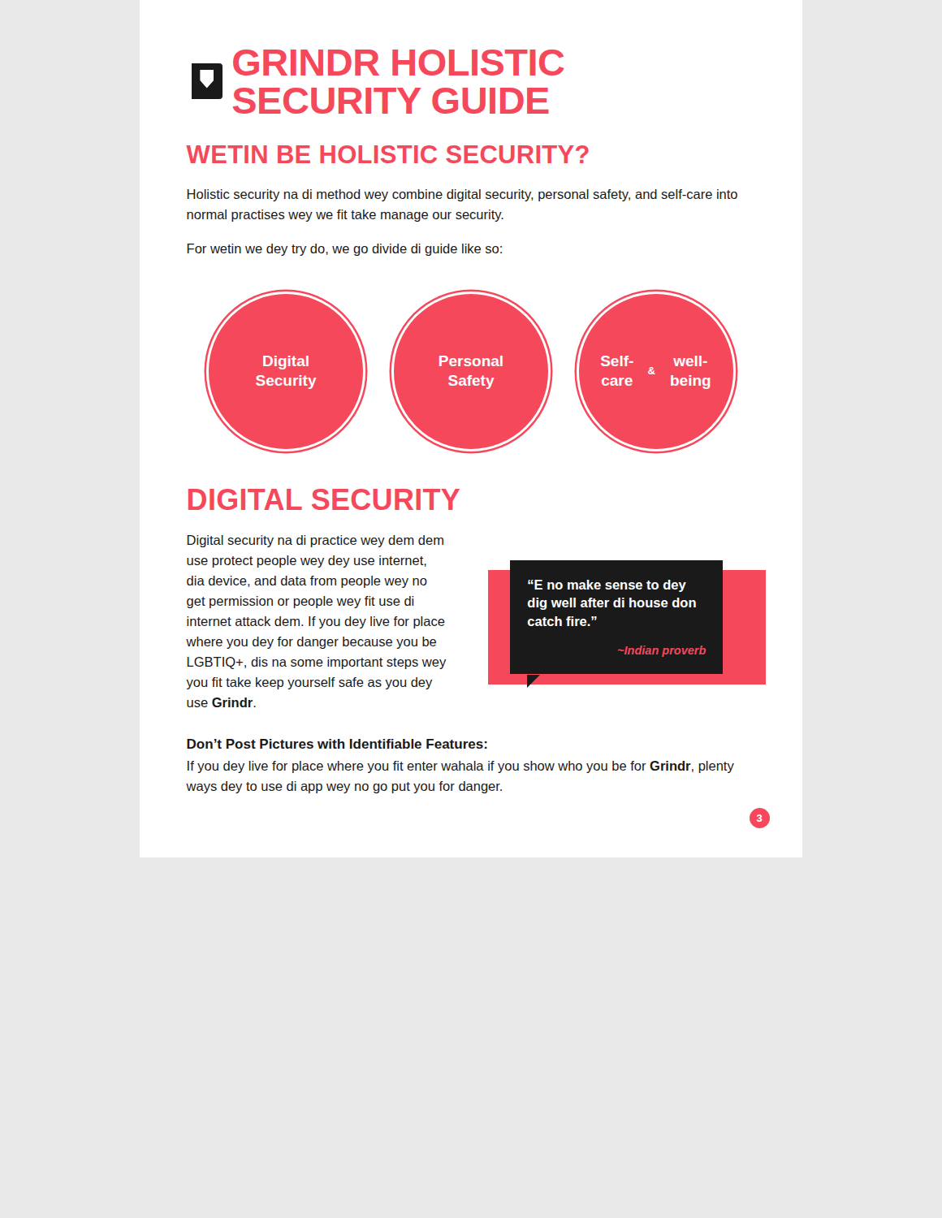Grindr Holistic Security Guide
Wetin be Holistic Security?
Holistic security na di method wey combine digital security, personal safety, and self-care into normal practises wey we fit take manage our security.
For wetin we dey try do, we go divide di guide like so:
Digital
Security
Personal
Safety
Self-care&well-being
Digital Security
Digital security na di practice wey dem dem use protect people wey dey use internet, dia device, and data from people wey no get permission or people wey fit use di internet attack dem. If you dey live for place where you dey for danger because you be LGBTIQ+, dis na some important steps wey you fit take keep yourself safe as you dey use Grindr.
“E no make sense to dey dig well after di house don catch fire.”
~Indian proverb
Don’t Post Pictures with Identifiable Features:
If you dey live for place where you fit enter wahala if you show who you be for Grindr, plenty ways dey to use di app wey no go put you for danger.
3